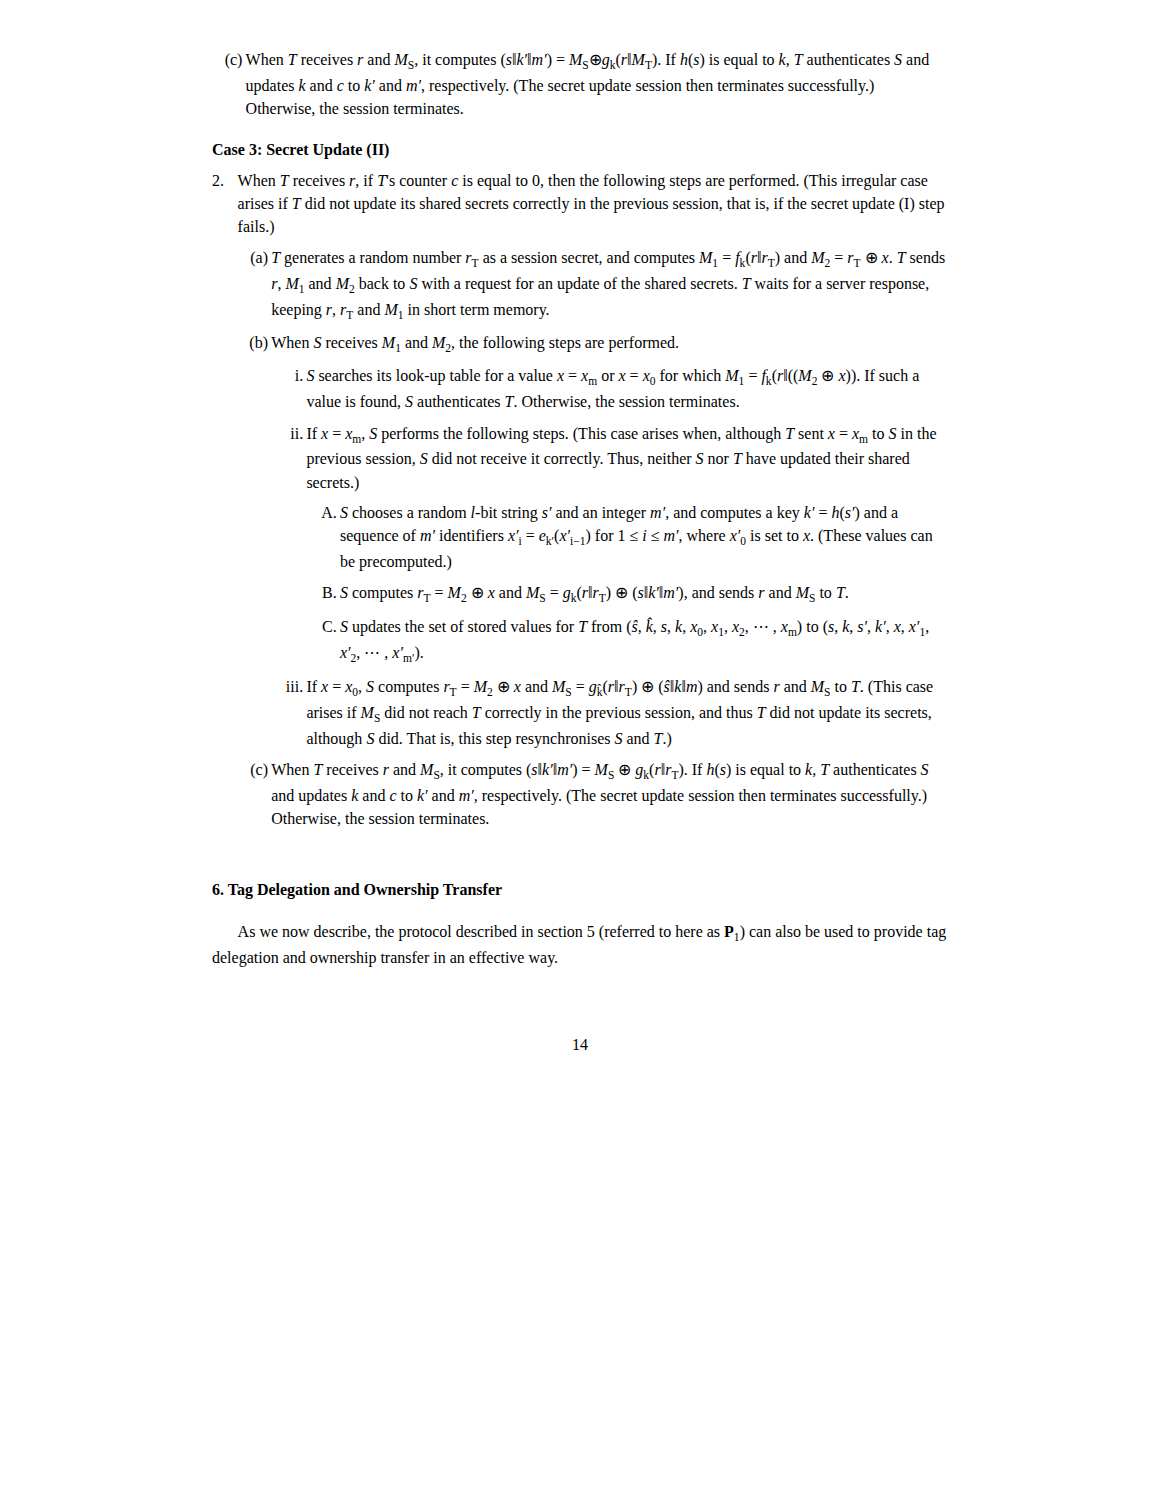(c) When T receives r and MS, it computes (s‖k′‖m′) = MS⊕gk(r‖MT). If h(s) is equal to k, T authenticates S and updates k and c to k′ and m′, respectively. (The secret update session then terminates successfully.) Otherwise, the session terminates.
Case 3: Secret Update (II)
2. When T receives r, if T's counter c is equal to 0, then the following steps are performed. (This irregular case arises if T did not update its shared secrets correctly in the previous session, that is, if the secret update (I) step fails.)
(a) T generates a random number rT as a session secret, and computes M1 = fk(r‖rT) and M2 = rT ⊕ x. T sends r, M1 and M2 back to S with a request for an update of the shared secrets. T waits for a server response, keeping r, rT and M1 in short term memory.
(b) When S receives M1 and M2, the following steps are performed.
i. S searches its look-up table for a value x = xm or x = x0 for which M1 = fk(r‖((M2 ⊕ x)). If such a value is found, S authenticates T. Otherwise, the session terminates.
ii. If x = xm, S performs the following steps. (This case arises when, although T sent x = xm to S in the previous session, S did not receive it correctly. Thus, neither S nor T have updated their shared secrets.)
A. S chooses a random l-bit string s′ and an integer m′, and computes a key k′ = h(s′) and a sequence of m′ identifiers x′i = ek′(x′i−1) for 1 ≤ i ≤ m′, where x′0 is set to x. (These values can be precomputed.)
B. S computes rT = M2 ⊕ x and MS = gk(r‖rT) ⊕ (s‖k′‖m′), and sends r and MS to T.
C. S updates the set of stored values for T from (ŝ, k̂, s, k, x0, x1, x2, ⋯ , xm) to (s, k, s′, k′, x, x′1, x′2, ⋯ , x′m′).
iii. If x = x0, S computes rT = M2 ⊕ x and MS = gk̂(r‖rT) ⊕ (ŝ‖k‖m) and sends r and MS to T. (This case arises if MS did not reach T correctly in the previous session, and thus T did not update its secrets, although S did. That is, this step resynchronises S and T.)
(c) When T receives r and MS, it computes (s‖k′‖m′) = MS ⊕ gk(r‖rT). If h(s) is equal to k, T authenticates S and updates k and c to k′ and m′, respectively. (The secret update session then terminates successfully.) Otherwise, the session terminates.
6. Tag Delegation and Ownership Transfer
As we now describe, the protocol described in section 5 (referred to here as P1) can also be used to provide tag delegation and ownership transfer in an effective way.
14